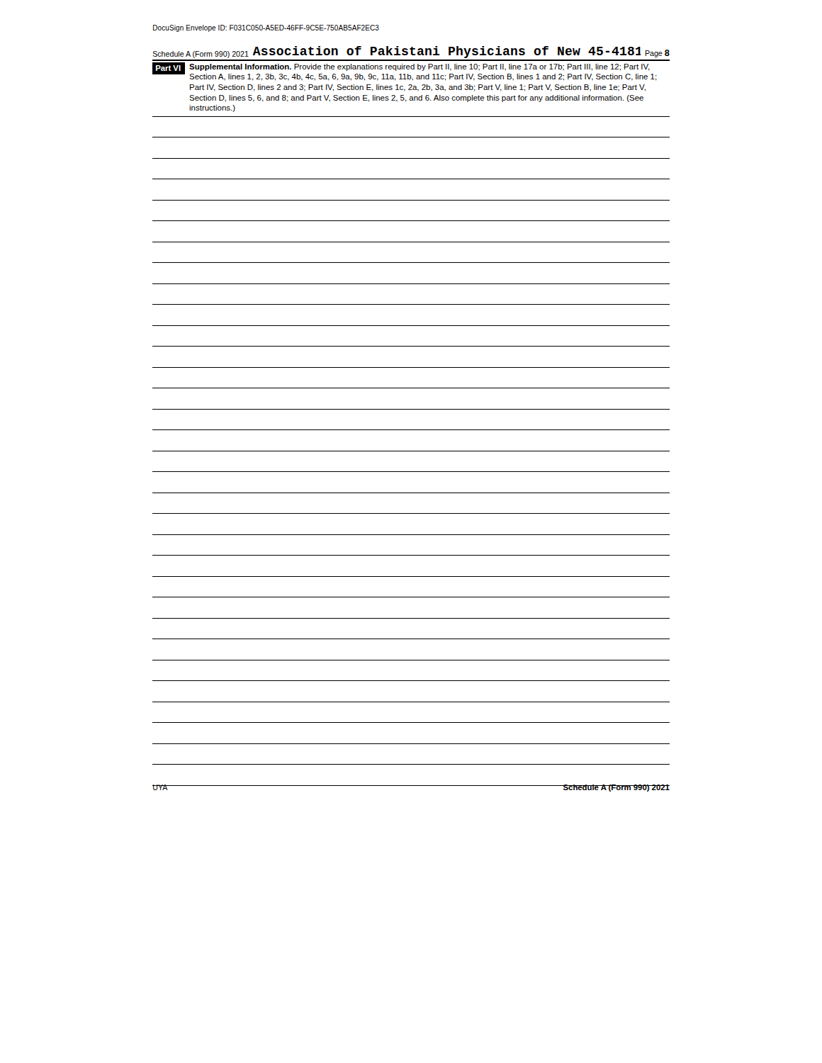DocuSign Envelope ID: F031C050-A5ED-46FF-9C5E-750AB5AF2EC3
Schedule A (Form 990) 2021
Association of Pakistani Physicians of New 45-4181241
Page 8
Part VI
Supplemental Information. Provide the explanations required by Part II, line 10; Part II, line 17a or 17b; Part III, line 12; Part IV, Section A, lines 1, 2, 3b, 3c, 4b, 4c, 5a, 6, 9a, 9b, 9c, 11a, 11b, and 11c; Part IV, Section B, lines 1 and 2; Part IV, Section C, line 1; Part IV, Section D, lines 2 and 3; Part IV, Section E, lines 1c, 2a, 2b, 3a, and 3b; Part V, line 1; Part V, Section B, line 1e; Part V, Section D, lines 5, 6, and 8; and Part V, Section E, lines 2, 5, and 6. Also complete this part for any additional information. (See instructions.)
UYA
Schedule A (Form 990) 2021